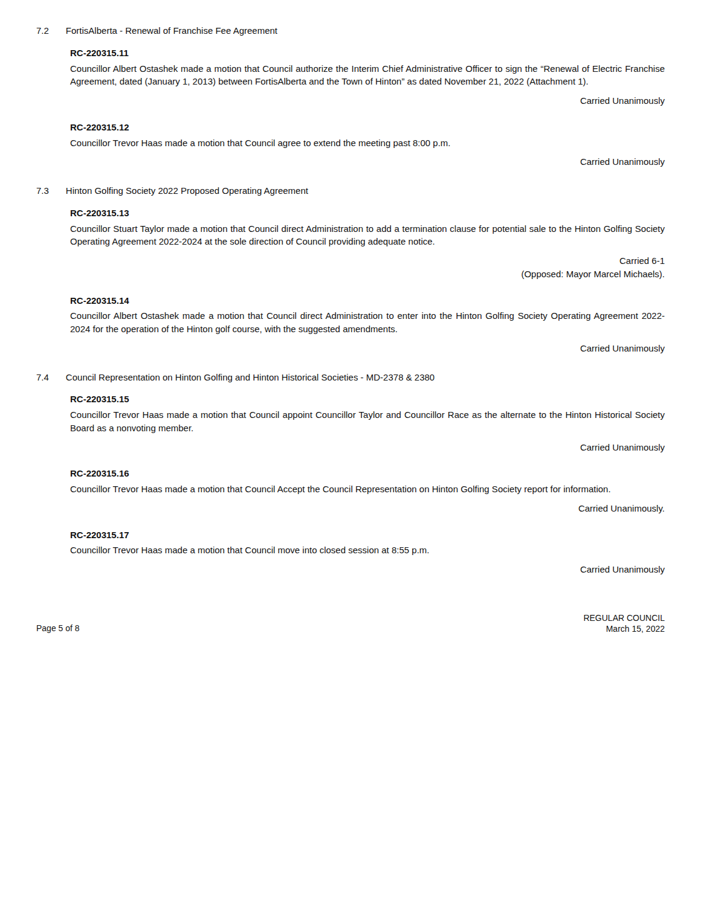7.2 FortisAlberta - Renewal of Franchise Fee Agreement
RC-220315.11
Councillor Albert Ostashek made a motion that Council authorize the Interim Chief Administrative Officer to sign the “Renewal of Electric Franchise Agreement, dated (January 1, 2013) between FortisAlberta and the Town of Hinton” as dated November 21, 2022 (Attachment 1).
Carried Unanimously
RC-220315.12
Councillor Trevor Haas made a motion that Council agree to extend the meeting past 8:00 p.m.
Carried Unanimously
7.3 Hinton Golfing Society 2022 Proposed Operating Agreement
RC-220315.13
Councillor Stuart Taylor made a motion that Council direct Administration to add a termination clause for potential sale to the Hinton Golfing Society Operating Agreement 2022-2024 at the sole direction of Council providing adequate notice.
Carried 6-1
(Opposed: Mayor Marcel Michaels).
RC-220315.14
Councillor Albert Ostashek made a motion that Council direct Administration to enter into the Hinton Golfing Society Operating Agreement 2022-2024 for the operation of the Hinton golf course, with the suggested amendments.
Carried Unanimously
7.4 Council Representation on Hinton Golfing and Hinton Historical Societies - MD-2378 & 2380
RC-220315.15
Councillor Trevor Haas made a motion that Council appoint Councillor Taylor and Councillor Race as the alternate to the Hinton Historical Society Board as a nonvoting member.
Carried Unanimously
RC-220315.16
Councillor Trevor Haas made a motion that Council Accept the Council Representation on Hinton Golfing Society report for information.
Carried Unanimously.
RC-220315.17
Councillor Trevor Haas made a motion that Council move into closed session at 8:55 p.m.
Carried Unanimously
Page 5 of 8
REGULAR COUNCIL
March 15, 2022